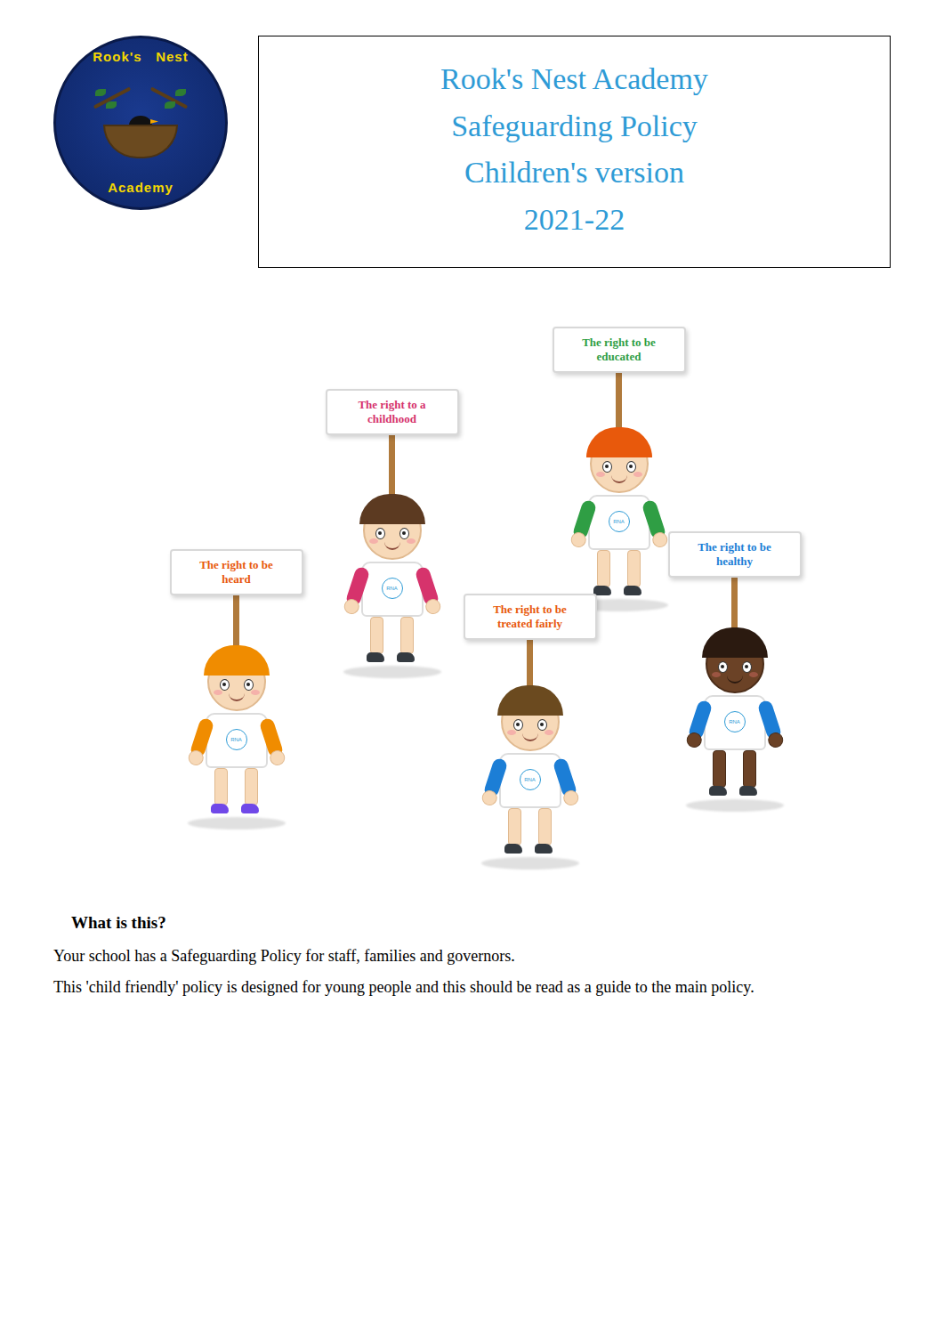Rook's Nest
Academy
Rook's Nest Academy
Safeguarding Policy
Children's version
2021-22
The right to be
heard
RNA
The right to a
childhood
RNA
The right to be
educated
RNA
The right to be
treated fairly
RNA
The right to be
healthy
RNA
What is this?
Your school has a Safeguarding Policy for staff, families and governors.
This 'child friendly' policy is designed for young people and this should be read as a guide to the main policy.